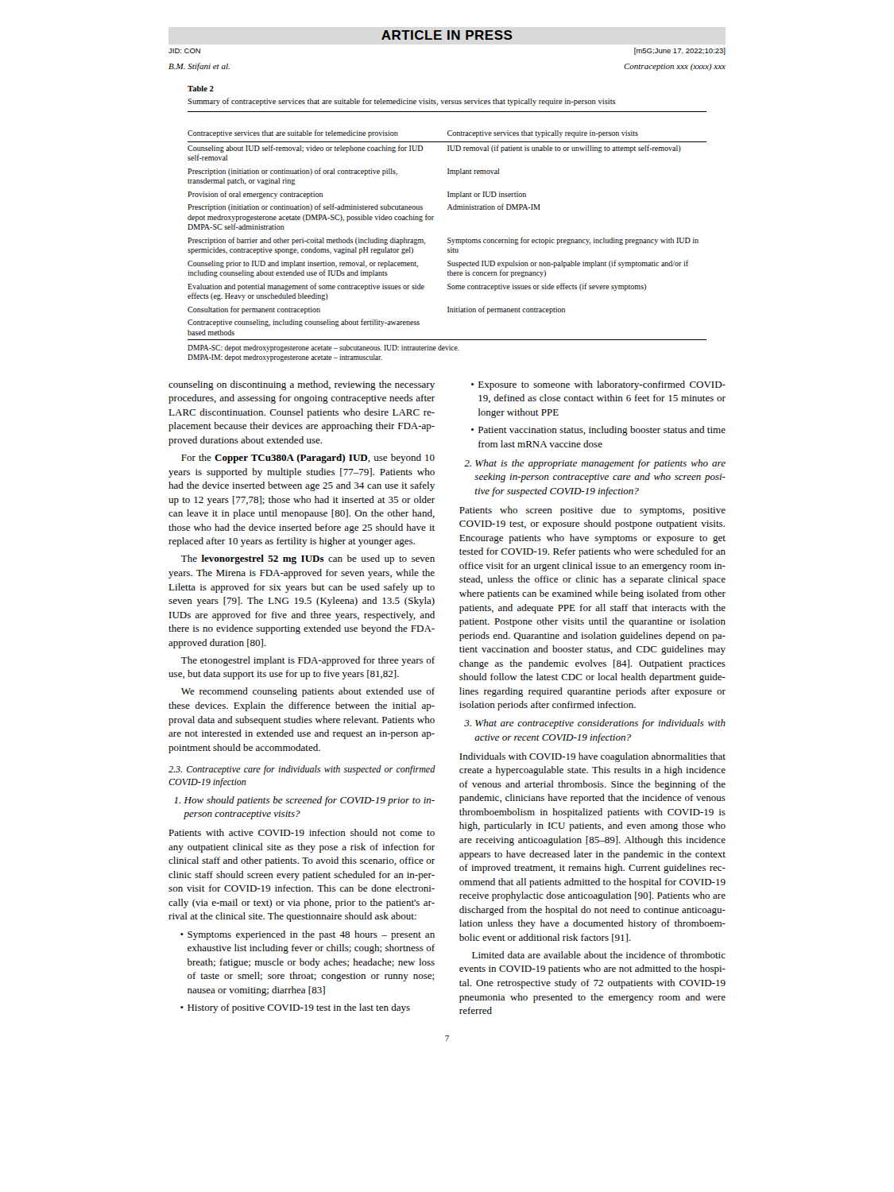ARTICLE IN PRESS
JID: CON [m5G;June 17, 2022;10:23]
B.M. Stifani et al. Contraception xxx (xxxx) xxx
Table 2
Summary of contraceptive services that are suitable for telemedicine visits, versus services that typically require in-person visits
| Contraceptive services that are suitable for telemedicine provision | Contraceptive services that typically require in-person visits |
| --- | --- |
| Counseling about IUD self-removal; video or telephone coaching for IUD self-removal | IUD removal (if patient is unable to or unwilling to attempt self-removal) |
| Prescription (initiation or continuation) of oral contraceptive pills, transdermal patch, or vaginal ring | Implant removal |
| Provision of oral emergency contraception | Implant or IUD insertion |
| Prescription (initiation or continuation) of self-administered subcutaneous depot medroxyprogesterone acetate (DMPA-SC), possible video coaching for DMPA-SC self-administration | Administration of DMPA-IM |
| Prescription of barrier and other peri-coital methods (including diaphragm, spermicides, contraceptive sponge, condoms, vaginal pH regulator gel) | Symptoms concerning for ectopic pregnancy, including pregnancy with IUD in situ |
| Counseling prior to IUD and implant insertion, removal, or replacement, including counseling about extended use of IUDs and implants | Suspected IUD expulsion or non-palpable implant (if symptomatic and/or if there is concern for pregnancy) |
| Evaluation and potential management of some contraceptive issues or side effects (eg. Heavy or unscheduled bleeding) | Some contraceptive issues or side effects (if severe symptoms) |
| Consultation for permanent contraception | Initiation of permanent contraception |
| Contraceptive counseling, including counseling about fertility-awareness based methods | |
DMPA-SC: depot medroxyprogesterone acetate – subcutaneous. IUD: intrauterine device.
DMPA-IM: depot medroxyprogesterone acetate – intramuscular.
counseling on discontinuing a method, reviewing the necessary procedures, and assessing for ongoing contraceptive needs after LARC discontinuation. Counsel patients who desire LARC replacement because their devices are approaching their FDA-approved durations about extended use.
For the Copper TCu380A (Paragard) IUD, use beyond 10 years is supported by multiple studies [77–79]. Patients who had the device inserted between age 25 and 34 can use it safely up to 12 years [77,78]; those who had it inserted at 35 or older can leave it in place until menopause [80]. On the other hand, those who had the device inserted before age 25 should have it replaced after 10 years as fertility is higher at younger ages.
The levonorgestrel 52 mg IUDs can be used up to seven years. The Mirena is FDA-approved for seven years, while the Liletta is approved for six years but can be used safely up to seven years [79]. The LNG 19.5 (Kyleena) and 13.5 (Skyla) IUDs are approved for five and three years, respectively, and there is no evidence supporting extended use beyond the FDA-approved duration [80].
The etonogestrel implant is FDA-approved for three years of use, but data support its use for up to five years [81,82].
We recommend counseling patients about extended use of these devices. Explain the difference between the initial approval data and subsequent studies where relevant. Patients who are not interested in extended use and request an in-person appointment should be accommodated.
2.3. Contraceptive care for individuals with suspected or confirmed COVID-19 infection
How should patients be screened for COVID-19 prior to in-person contraceptive visits?
Patients with active COVID-19 infection should not come to any outpatient clinical site as they pose a risk of infection for clinical staff and other patients. To avoid this scenario, office or clinic staff should screen every patient scheduled for an in-person visit for COVID-19 infection. This can be done electronically (via e-mail or text) or via phone, prior to the patient's arrival at the clinical site. The questionnaire should ask about:
Symptoms experienced in the past 48 hours – present an exhaustive list including fever or chills; cough; shortness of breath; fatigue; muscle or body aches; headache; new loss of taste or smell; sore throat; congestion or runny nose; nausea or vomiting; diarrhea [83]
History of positive COVID-19 test in the last ten days
Exposure to someone with laboratory-confirmed COVID-19, defined as close contact within 6 feet for 15 minutes or longer without PPE
Patient vaccination status, including booster status and time from last mRNA vaccine dose
What is the appropriate management for patients who are seeking in-person contraceptive care and who screen positive for suspected COVID-19 infection?
Patients who screen positive due to symptoms, positive COVID-19 test, or exposure should postpone outpatient visits. Encourage patients who have symptoms or exposure to get tested for COVID-19. Refer patients who were scheduled for an office visit for an urgent clinical issue to an emergency room instead, unless the office or clinic has a separate clinical space where patients can be examined while being isolated from other patients, and adequate PPE for all staff that interacts with the patient. Postpone other visits until the quarantine or isolation periods end. Quarantine and isolation guidelines depend on patient vaccination and booster status, and CDC guidelines may change as the pandemic evolves [84]. Outpatient practices should follow the latest CDC or local health department guidelines regarding required quarantine periods after exposure or isolation periods after confirmed infection.
What are contraceptive considerations for individuals with active or recent COVID-19 infection?
Individuals with COVID-19 have coagulation abnormalities that create a hypercoagulable state. This results in a high incidence of venous and arterial thrombosis. Since the beginning of the pandemic, clinicians have reported that the incidence of venous thromboembolism in hospitalized patients with COVID-19 is high, particularly in ICU patients, and even among those who are receiving anticoagulation [85–89]. Although this incidence appears to have decreased later in the pandemic in the context of improved treatment, it remains high. Current guidelines recommend that all patients admitted to the hospital for COVID-19 receive prophylactic dose anticoagulation [90]. Patients who are discharged from the hospital do not need to continue anticoagulation unless they have a documented history of thromboembolic event or additional risk factors [91].
Limited data are available about the incidence of thrombotic events in COVID-19 patients who are not admitted to the hospital. One retrospective study of 72 outpatients with COVID-19 pneumonia who presented to the emergency room and were referred
7